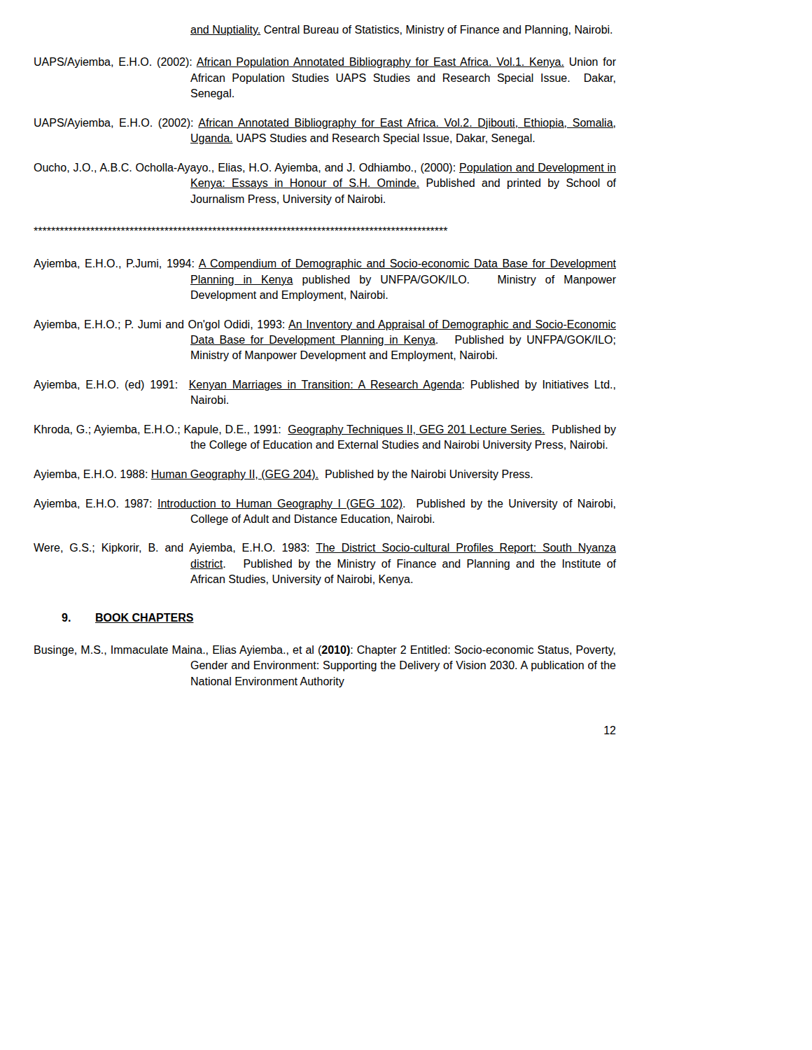and Nuptiality. Central Bureau of Statistics, Ministry of Finance and Planning, Nairobi.
UAPS/Ayiemba, E.H.O. (2002): African Population Annotated Bibliography for East Africa. Vol.1. Kenya. Union for African Population Studies UAPS Studies and Research Special Issue. Dakar, Senegal.
UAPS/Ayiemba, E.H.O. (2002): African Annotated Bibliography for East Africa. Vol.2. Djibouti, Ethiopia, Somalia, Uganda. UAPS Studies and Research Special Issue, Dakar, Senegal.
Oucho, J.O., A.B.C. Ocholla-Ayayo., Elias, H.O. Ayiemba, and J. Odhiambo., (2000): Population and Development in Kenya: Essays in Honour of S.H. Ominde. Published and printed by School of Journalism Press, University of Nairobi.
***********************************************************************************************
Ayiemba, E.H.O., P.Jumi, 1994: A Compendium of Demographic and Socio-economic Data Base for Development Planning in Kenya published by UNFPA/GOK/ILO. Ministry of Manpower Development and Employment, Nairobi.
Ayiemba, E.H.O.; P. Jumi and On'gol Odidi, 1993: An Inventory and Appraisal of Demographic and Socio-Economic Data Base for Development Planning in Kenya. Published by UNFPA/GOK/ILO; Ministry of Manpower Development and Employment, Nairobi.
Ayiemba, E.H.O. (ed) 1991: Kenyan Marriages in Transition: A Research Agenda: Published by Initiatives Ltd., Nairobi.
Khroda, G.; Ayiemba, E.H.O.; Kapule, D.E., 1991: Geography Techniques II, GEG 201 Lecture Series. Published by the College of Education and External Studies and Nairobi University Press, Nairobi.
Ayiemba, E.H.O. 1988: Human Geography II, (GEG 204). Published by the Nairobi University Press.
Ayiemba, E.H.O. 1987: Introduction to Human Geography I (GEG 102). Published by the University of Nairobi, College of Adult and Distance Education, Nairobi.
Were, G.S.; Kipkorir, B. and Ayiemba, E.H.O. 1983: The District Socio-cultural Profiles Report: South Nyanza district. Published by the Ministry of Finance and Planning and the Institute of African Studies, University of Nairobi, Kenya.
9. BOOK CHAPTERS
Businge, M.S., Immaculate Maina., Elias Ayiemba., et al (2010): Chapter 2 Entitled: Socio-economic Status, Poverty, Gender and Environment: Supporting the Delivery of Vision 2030. A publication of the National Environment Authority
12